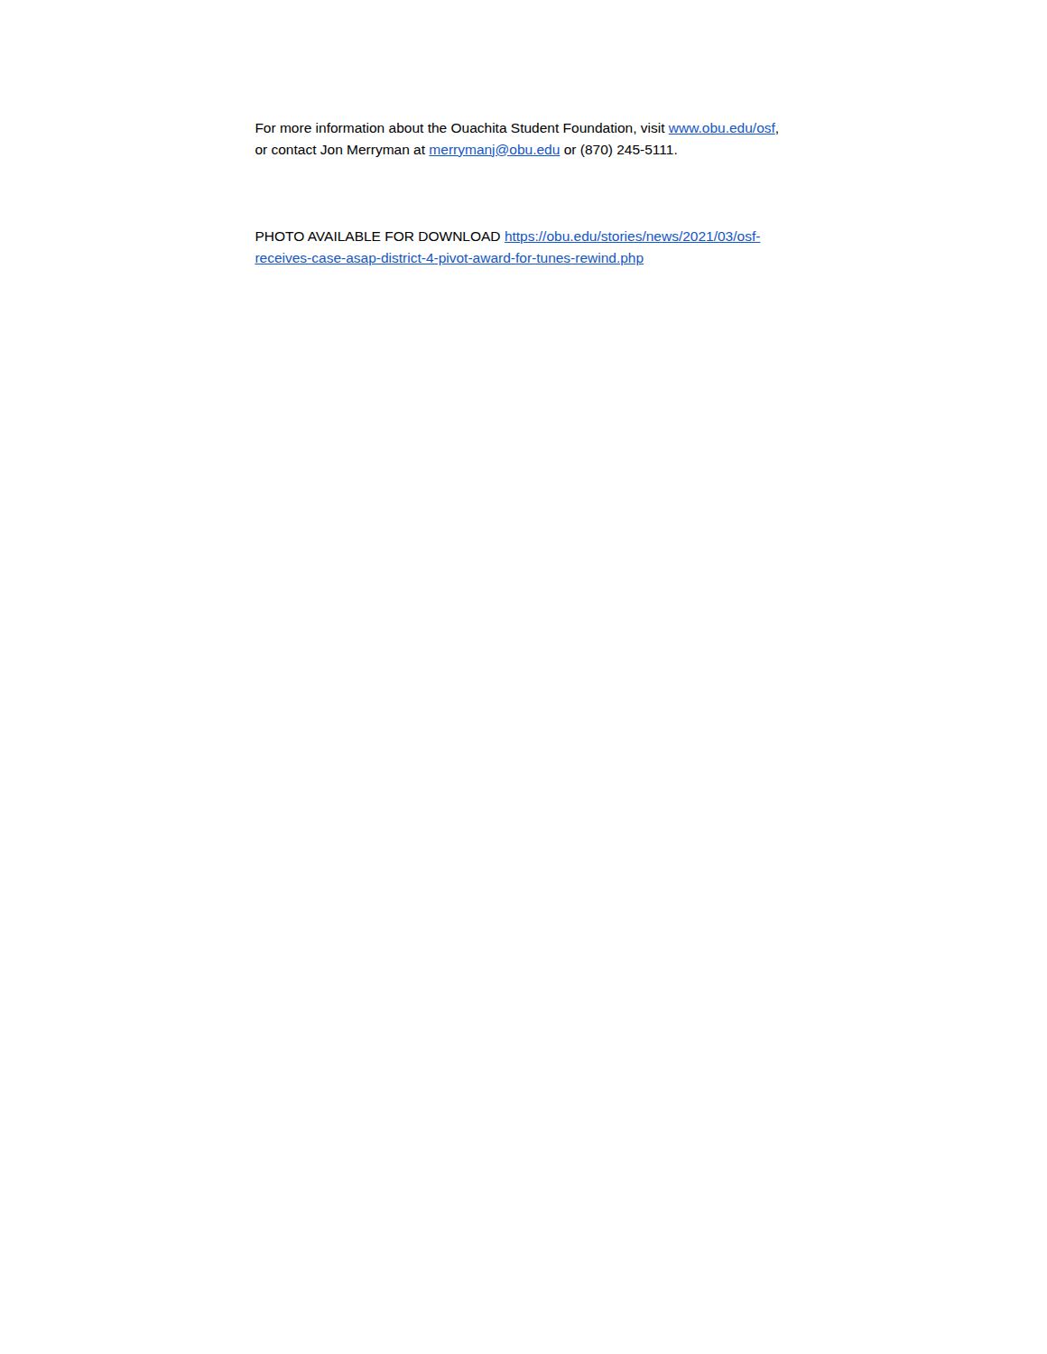For more information about the Ouachita Student Foundation, visit www.obu.edu/osf, or contact Jon Merryman at merrymanj@obu.edu or (870) 245-5111.
PHOTO AVAILABLE FOR DOWNLOAD https://obu.edu/stories/news/2021/03/osf-receives-case-asap-district-4-pivot-award-for-tunes-rewind.php